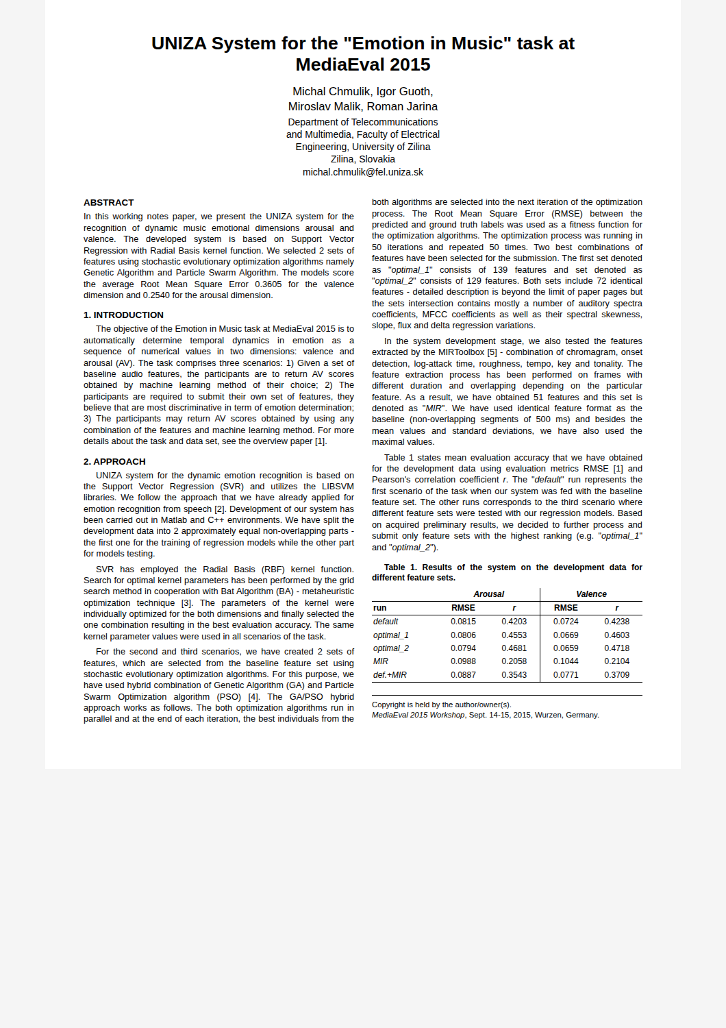UNIZA System for the "Emotion in Music" task at
MediaEval 2015
Michal Chmulik, Igor Guoth,
Miroslav Malik, Roman Jarina
Department of Telecommunications
and Multimedia, Faculty of Electrical
Engineering, University of Zilina
Zilina, Slovakia
michal.chmulik@fel.uniza.sk
ABSTRACT
In this working notes paper, we present the UNIZA system for the recognition of dynamic music emotional dimensions arousal and valence. The developed system is based on Support Vector Regression with Radial Basis kernel function. We selected 2 sets of features using stochastic evolutionary optimization algorithms namely Genetic Algorithm and Particle Swarm Algorithm. The models score the average Root Mean Square Error 0.3605 for the valence dimension and 0.2540 for the arousal dimension.
1. INTRODUCTION
The objective of the Emotion in Music task at MediaEval 2015 is to automatically determine temporal dynamics in emotion as a sequence of numerical values in two dimensions: valence and arousal (AV). The task comprises three scenarios: 1) Given a set of baseline audio features, the participants are to return AV scores obtained by machine learning method of their choice; 2) The participants are required to submit their own set of features, they believe that are most discriminative in term of emotion determination; 3) The participants may return AV scores obtained by using any combination of the features and machine learning method. For more details about the task and data set, see the overview paper [1].
2. APPROACH
UNIZA system for the dynamic emotion recognition is based on the Support Vector Regression (SVR) and utilizes the LIBSVM libraries. We follow the approach that we have already applied for emotion recognition from speech [2]. Development of our system has been carried out in Matlab and C++ environments. We have split the development data into 2 approximately equal non-overlapping parts - the first one for the training of regression models while the other part for models testing.
SVR has employed the Radial Basis (RBF) kernel function. Search for optimal kernel parameters has been performed by the grid search method in cooperation with Bat Algorithm (BA) - metaheuristic optimization technique [3]. The parameters of the kernel were individually optimized for the both dimensions and finally selected the one combination resulting in the best evaluation accuracy. The same kernel parameter values were used in all scenarios of the task.
For the second and third scenarios, we have created 2 sets of features, which are selected from the baseline feature set using stochastic evolutionary optimization algorithms. For this purpose, we have used hybrid combination of Genetic Algorithm (GA) and Particle Swarm Optimization algorithm (PSO) [4]. The GA/PSO hybrid approach works as follows. The both optimization algorithms run in parallel and at the end of each iteration, the best individuals from the both algorithms are selected into the next iteration of the optimization process. The Root Mean Square Error (RMSE) between the predicted and ground truth labels was used as a fitness function for the optimization algorithms. The optimization process was running in 50 iterations and repeated 50 times. Two best combinations of features have been selected for the submission. The first set denoted as "optimal_1" consists of 139 features and set denoted as "optimal_2" consists of 129 features. Both sets include 72 identical features - detailed description is beyond the limit of paper pages but the sets intersection contains mostly a number of auditory spectra coefficients, MFCC coefficients as well as their spectral skewness, slope, flux and delta regression variations.
In the system development stage, we also tested the features extracted by the MIRToolbox [5] - combination of chromagram, onset detection, log-attack time, roughness, tempo, key and tonality. The feature extraction process has been performed on frames with different duration and overlapping depending on the particular feature. As a result, we have obtained 51 features and this set is denoted as "MIR". We have used identical feature format as the baseline (non-overlapping segments of 500 ms) and besides the mean values and standard deviations, we have also used the maximal values.
Table 1 states mean evaluation accuracy that we have obtained for the development data using evaluation metrics RMSE [1] and Pearson's correlation coefficient r. The "default" run represents the first scenario of the task when our system was fed with the baseline feature set. The other runs corresponds to the third scenario where different feature sets were tested with our regression models. Based on acquired preliminary results, we decided to further process and submit only feature sets with the highest ranking (e.g. "optimal_1" and "optimal_2").
Table 1. Results of the system on the development data for different feature sets.
| | Arousal | Valence |
| --- | --- | --- |
| run | RMSE | r | RMSE | r |
| default | 0.0815 | 0.4203 | 0.0724 | 0.4238 |
| optimal_1 | 0.0806 | 0.4553 | 0.0669 | 0.4603 |
| optimal_2 | 0.0794 | 0.4681 | 0.0659 | 0.4718 |
| MIR | 0.0988 | 0.2058 | 0.1044 | 0.2104 |
| def.+MIR | 0.0887 | 0.3543 | 0.0771 | 0.3709 |
Copyright is held by the author/owner(s).
MediaEval 2015 Workshop, Sept. 14-15, 2015, Wurzen, Germany.